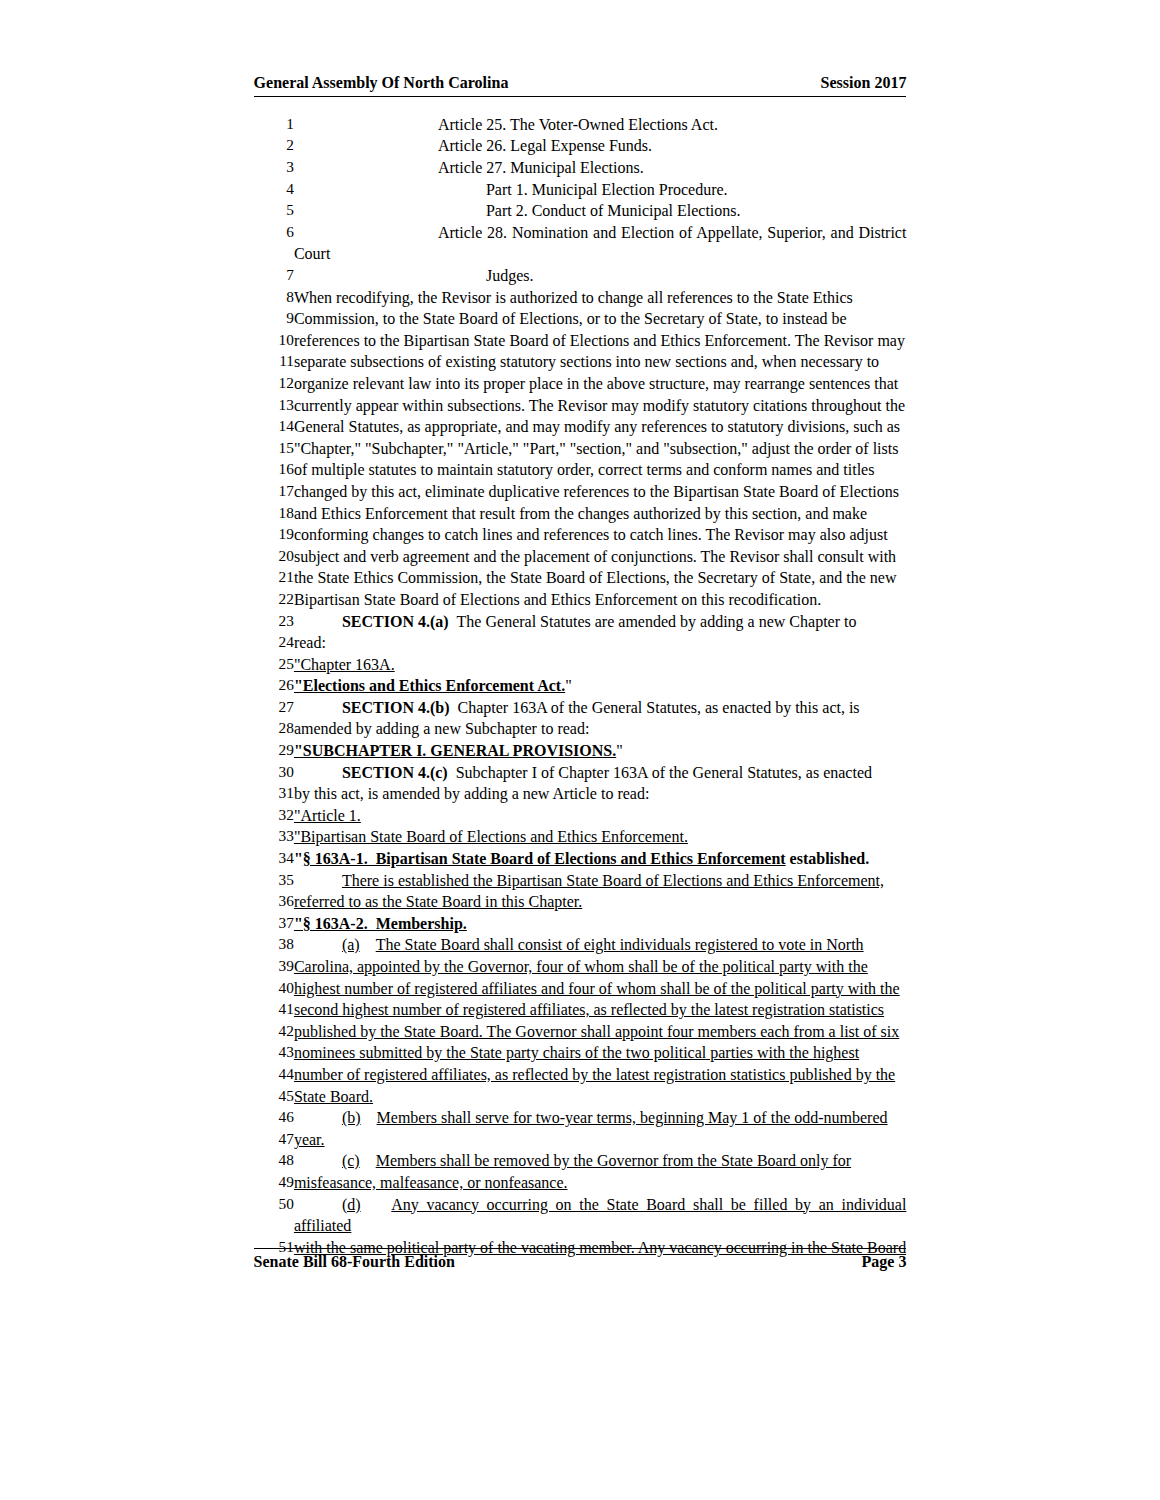General Assembly Of North Carolina
Session 2017
| 1 | Article 25. The Voter-Owned Elections Act. |
| 2 | Article 26. Legal Expense Funds. |
| 3 | Article 27. Municipal Elections. |
| 4 | Part 1. Municipal Election Procedure. |
| 5 | Part 2. Conduct of Municipal Elections. |
| 6 | Article 28. Nomination and Election of Appellate, Superior, and District Court |
| 7 | Judges. |
| 8 | When recodifying, the Revisor is authorized to change all references to the State Ethics |
| 9 | Commission, to the State Board of Elections, or to the Secretary of State, to instead be |
| 10 | references to the Bipartisan State Board of Elections and Ethics Enforcement. The Revisor may |
| 11 | separate subsections of existing statutory sections into new sections and, when necessary to |
| 12 | organize relevant law into its proper place in the above structure, may rearrange sentences that |
| 13 | currently appear within subsections. The Revisor may modify statutory citations throughout the |
| 14 | General Statutes, as appropriate, and may modify any references to statutory divisions, such as |
| 15 | "Chapter," "Subchapter," "Article," "Part," "section," and "subsection," adjust the order of lists |
| 16 | of multiple statutes to maintain statutory order, correct terms and conform names and titles |
| 17 | changed by this act, eliminate duplicative references to the Bipartisan State Board of Elections |
| 18 | and Ethics Enforcement that result from the changes authorized by this section, and make |
| 19 | conforming changes to catch lines and references to catch lines. The Revisor may also adjust |
| 20 | subject and verb agreement and the placement of conjunctions. The Revisor shall consult with |
| 21 | the State Ethics Commission, the State Board of Elections, the Secretary of State, and the new |
| 22 | Bipartisan State Board of Elections and Ethics Enforcement on this recodification. |
| 23 | SECTION 4.(a) The General Statutes are amended by adding a new Chapter to |
| 24 | read: |
| 25 | "Chapter 163A. |
| 26 | "Elections and Ethics Enforcement Act. " |
| 27 | SECTION 4.(b) Chapter 163A of the General Statutes, as enacted by this act, is |
| 28 | amended by adding a new Subchapter to read: |
| 29 | "SUBCHAPTER I. GENERAL PROVISIONS. " |
| 30 | SECTION 4.(c) Subchapter I of Chapter 163A of the General Statutes, as enacted |
| 31 | by this act, is amended by adding a new Article to read: |
| 32 | "Article 1. |
| 33 | "Bipartisan State Board of Elections and Ethics Enforcement. |
| 34 | " § 163A-1. Bipartisan State Board of Elections and Ethics Enforcement established. |
| 35 | There is established the Bipartisan State Board of Elections and Ethics Enforcement, |
| 36 | referred to as the State Board in this Chapter. |
| 37 | "§ 163A-2. Membership. |
| 38 | (a) The State Board shall consist of eight individuals registered to vote in North |
| 39 | Carolina, appointed by the Governor, four of whom shall be of the political party with the |
| 40 | highest number of registered affiliates and four of whom shall be of the political party with the |
| 41 | second highest number of registered affiliates, as reflected by the latest registration statistics |
| 42 | published by the State Board. The Governor shall appoint four members each from a list of six |
| 43 | nominees submitted by the State party chairs of the two political parties with the highest |
| 44 | number of registered affiliates, as reflected by the latest registration statistics published by the |
| 45 | State Board. |
| 46 | (b) Members shall serve for two-year terms, beginning May 1 of the odd-numbered |
| 47 | year. |
| 48 | (c) Members shall be removed by the Governor from the State Board only for |
| 49 | misfeasance, malfeasance, or nonfeasance. |
| 50 | (d) Any vacancy occurring on the State Board shall be filled by an individual affiliated |
| 51 | with the same political party of the vacating member. Any vacancy occurring in the State Board |
Senate Bill 68-Fourth Edition
Page 3